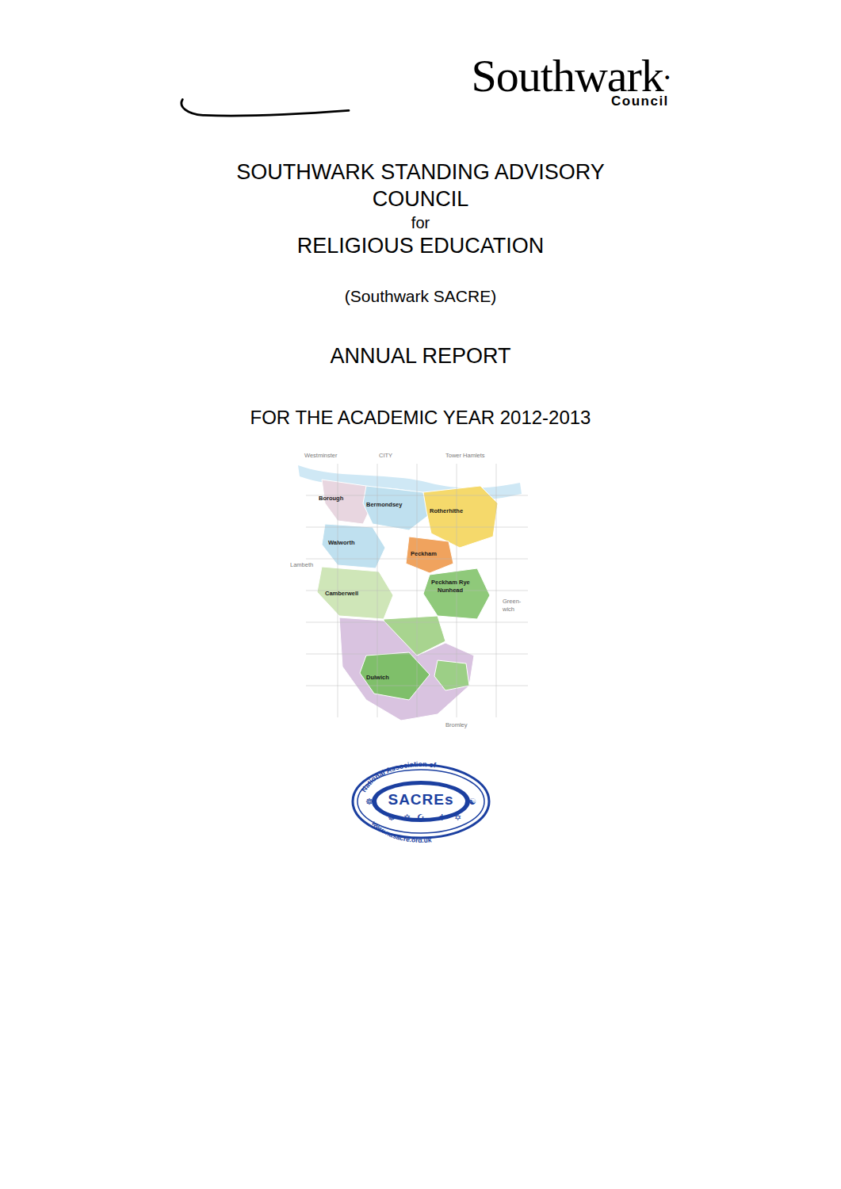Southwark. Council
SOUTHWARK STANDING ADVISORY
COUNCIL
for
RELIGIOUS EDUCATION
(Southwark SACRE)
ANNUAL REPORT
FOR THE ACADEMIC YEAR 2012-2013
Westminster CITY Tower Hamlets Lambeth Lewisham Green- wich Bromley Borough Bermondsey Rotherhithe Walworth Peckham Camberwell Peckham Rye Nunhead Dulwich
National Association of SACREs ☸ ☯ ☸ ✡ ☪ ✝ ✡ www.nasacre.org.uk